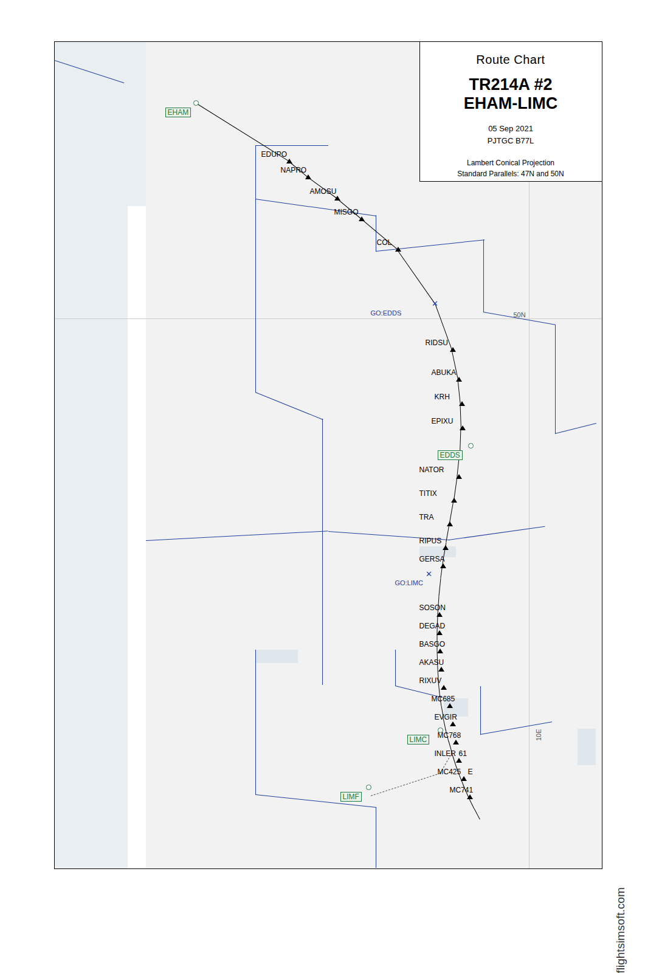50N
10E
EHAM
EDUPO
NAPRO
AMOSU
MISGO
COL
✕
GO:EDDS
RIDSU
ABUKA
KRH
EPIXU
EDDS
NATOR
TITIX
TRA
RIPUS
GERSA
✕
GO:LIMC
SOSON
DEGAD
BASGO
AKASU
RIXUV
MC685
EVGIR
LIMC
MC768
INLER
61
MC425
E
MC741
LIMF
Route Chart
TR214A #2
EHAM-LIMC
05 Sep 2021
PJTGC B77L
Lambert Conical Projection
Standard Parallels: 47N and 50N
flightsimsoft.com